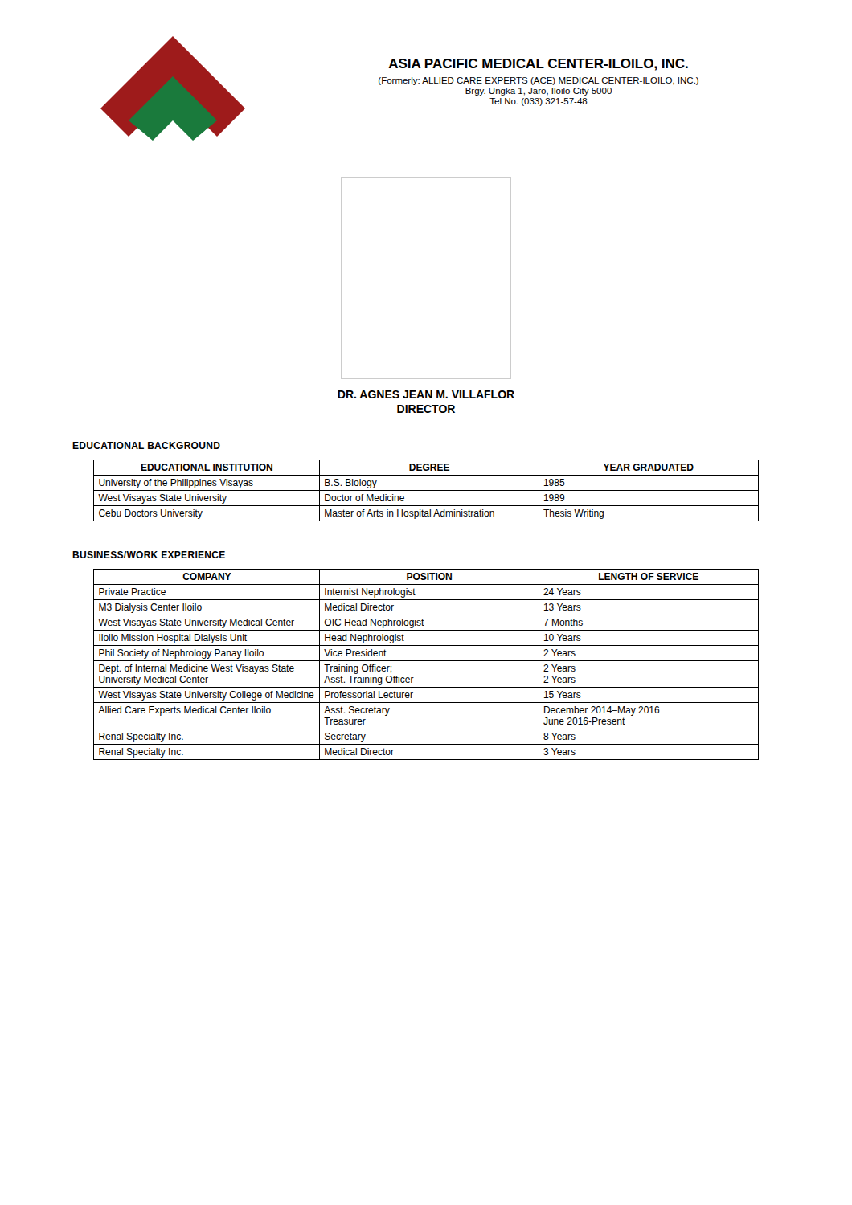ASIA PACIFIC MEDICAL CENTER-ILOILO, INC.
(Formerly: ALLIED CARE EXPERTS (ACE) MEDICAL CENTER-ILOILO, INC.)
Brgy. Ungka 1, Jaro, Iloilo City 5000
Tel No. (033) 321-57-48
DR. AGNES JEAN M. VILLAFLOR
DIRECTOR
EDUCATIONAL BACKGROUND
| EDUCATIONAL INSTITUTION | DEGREE | YEAR GRADUATED |
| --- | --- | --- |
| University of the Philippines Visayas | B.S. Biology | 1985 |
| West Visayas State University | Doctor of Medicine | 1989 |
| Cebu Doctors University | Master of Arts in Hospital Administration | Thesis Writing |
BUSINESS/WORK EXPERIENCE
| COMPANY | POSITION | LENGTH OF SERVICE |
| --- | --- | --- |
| Private Practice | Internist Nephrologist | 24 Years |
| M3 Dialysis Center Iloilo | Medical Director | 13 Years |
| West Visayas State University Medical Center | OIC Head Nephrologist | 7 Months |
| Iloilo Mission Hospital Dialysis Unit | Head Nephrologist | 10 Years |
| Phil Society of Nephrology Panay Iloilo | Vice President | 2 Years |
| Dept. of Internal Medicine West Visayas State University Medical Center | Training Officer; Asst. Training Officer | 2 Years 2 Years |
| West Visayas State University College of Medicine | Professorial Lecturer | 15 Years |
| Allied Care Experts Medical Center Iloilo | Asst. Secretary Treasurer | December 2014–May 2016 June 2016-Present |
| Renal Specialty Inc. | Secretary | 8 Years |
| Renal Specialty Inc. | Medical Director | 3 Years |